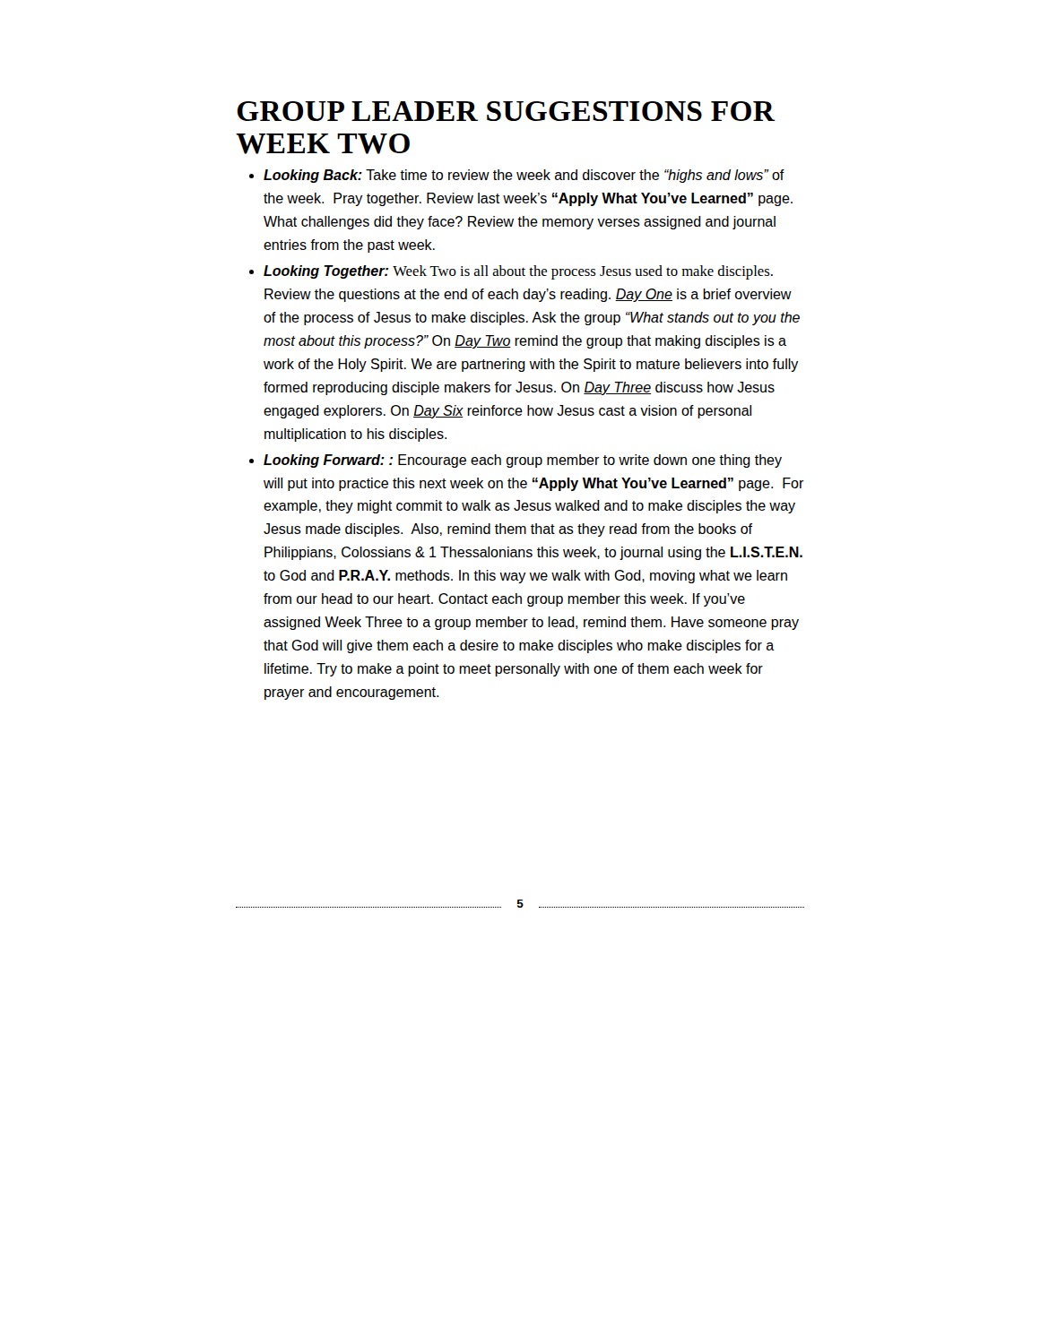GROUP LEADER SUGGESTIONS FOR WEEK TWO
Looking Back: Take time to review the week and discover the “highs and lows” of the week. Pray together. Review last week’s “Apply What You’ve Learned” page. What challenges did they face? Review the memory verses assigned and journal entries from the past week.
Looking Together: Week Two is all about the process Jesus used to make disciples. Review the questions at the end of each day’s reading. Day One is a brief overview of the process of Jesus to make disciples. Ask the group “What stands out to you the most about this process?” On Day Two remind the group that making disciples is a work of the Holy Spirit. We are partnering with the Spirit to mature believers into fully formed reproducing disciple makers for Jesus. On Day Three discuss how Jesus engaged explorers. On Day Six reinforce how Jesus cast a vision of personal multiplication to his disciples.
Looking Forward: : Encourage each group member to write down one thing they will put into practice this next week on the “Apply What You’ve Learned” page. For example, they might commit to walk as Jesus walked and to make disciples the way Jesus made disciples. Also, remind them that as they read from the books of Philippians, Colossians & 1 Thessalonians this week, to journal using the L.I.S.T.E.N. to God and P.R.A.Y. methods. In this way we walk with God, moving what we learn from our head to our heart. Contact each group member this week. If you’ve assigned Week Three to a group member to lead, remind them. Have someone pray that God will give them each a desire to make disciples who make disciples for a lifetime. Try to make a point to meet personally with one of them each week for prayer and encouragement.
5